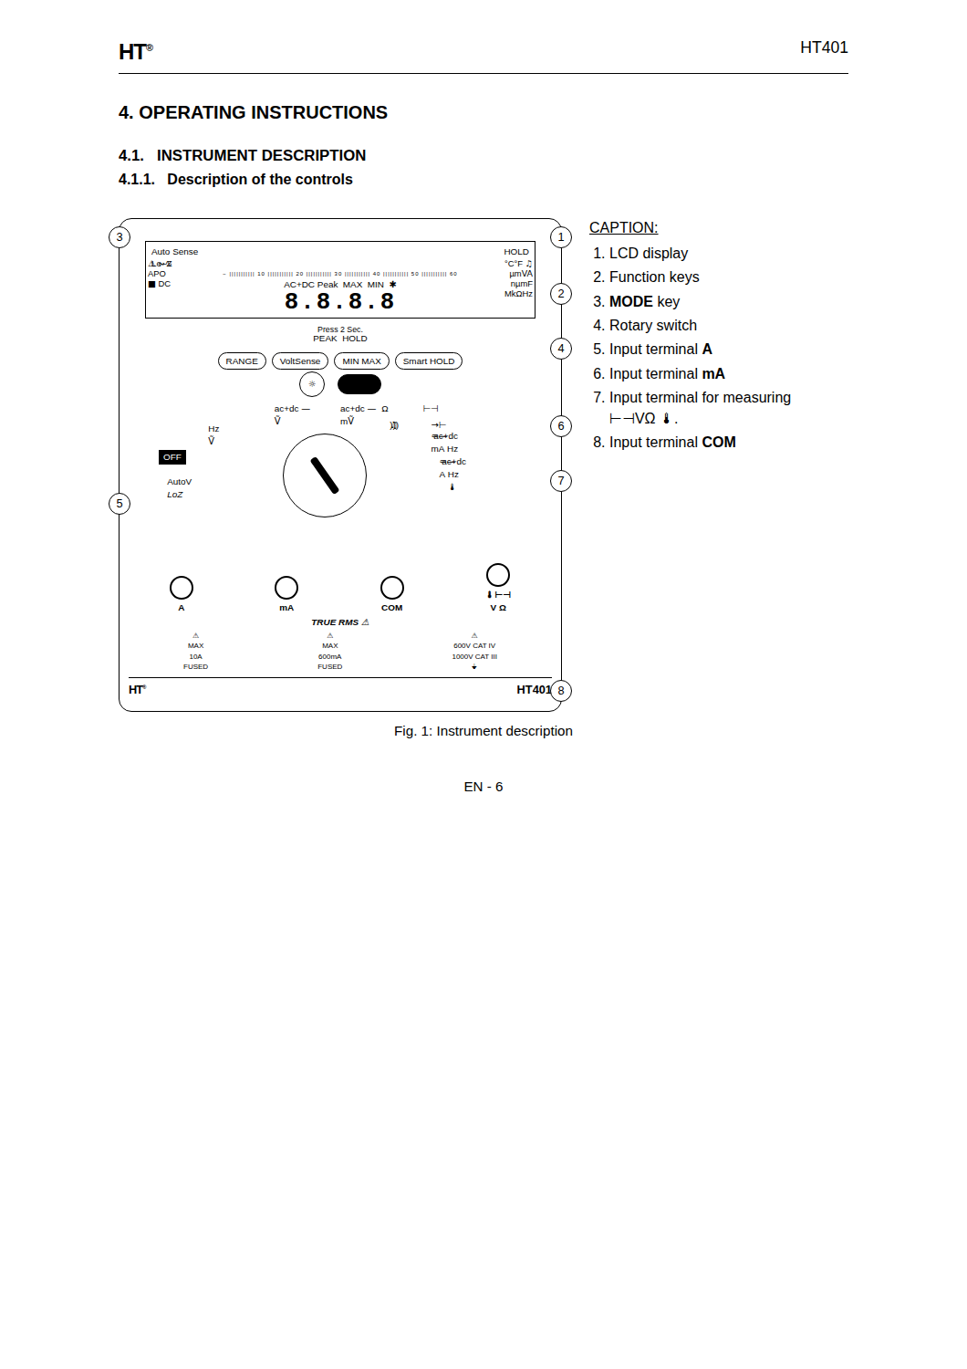HT®
HT401
4. OPERATING INSTRUCTIONS
4.1. INSTRUMENT DESCRIPTION
4.1.1. Description of the controls
1 2 3 4 5 6 7 8
Auto Sense
Lo–Z HOLD
− ||||||||||| 10 ||||||||||| 20 ||||||||||| 30 ||||||||||| 40 ||||||||||| 50 ||||||||||| 60
AC+DC Peak MAX MIN ✱
⚠ ∾∿
APO
■ DC
°C°F ♫
µmVA
nµmF
MkΩHz
8.8.8.8
Press 2 Sec.
PEAK HOLD
RANGE VoltSense MIN MAX Smart HOLD
☼
ac+dc —
Ṽ ac+dc —
mṼ Ω ⊢⊣ →⊢ ♫))) ≃— ac+dc
mA Hz ≃— ac+dc
A Hz 🌡 Hz
Ṽ OFF AutoV
LoZ
A
mA
COM
🌡⊢⊣
V Ω
TRUE RMS ⚠
⚠
MAX
10A
FUSED ⚠
MAX
600mA
FUSED ⚠
600V CAT IV
1000V CAT III
⏚
HT® HT401
CAPTION:
LCD display
Function keys
MODE key
Rotary switch
Input terminal A
Input terminal mA
Input terminal for measuring ⊢⊣VΩ 🌡.
Input terminal COM
Fig. 1: Instrument description
EN - 6